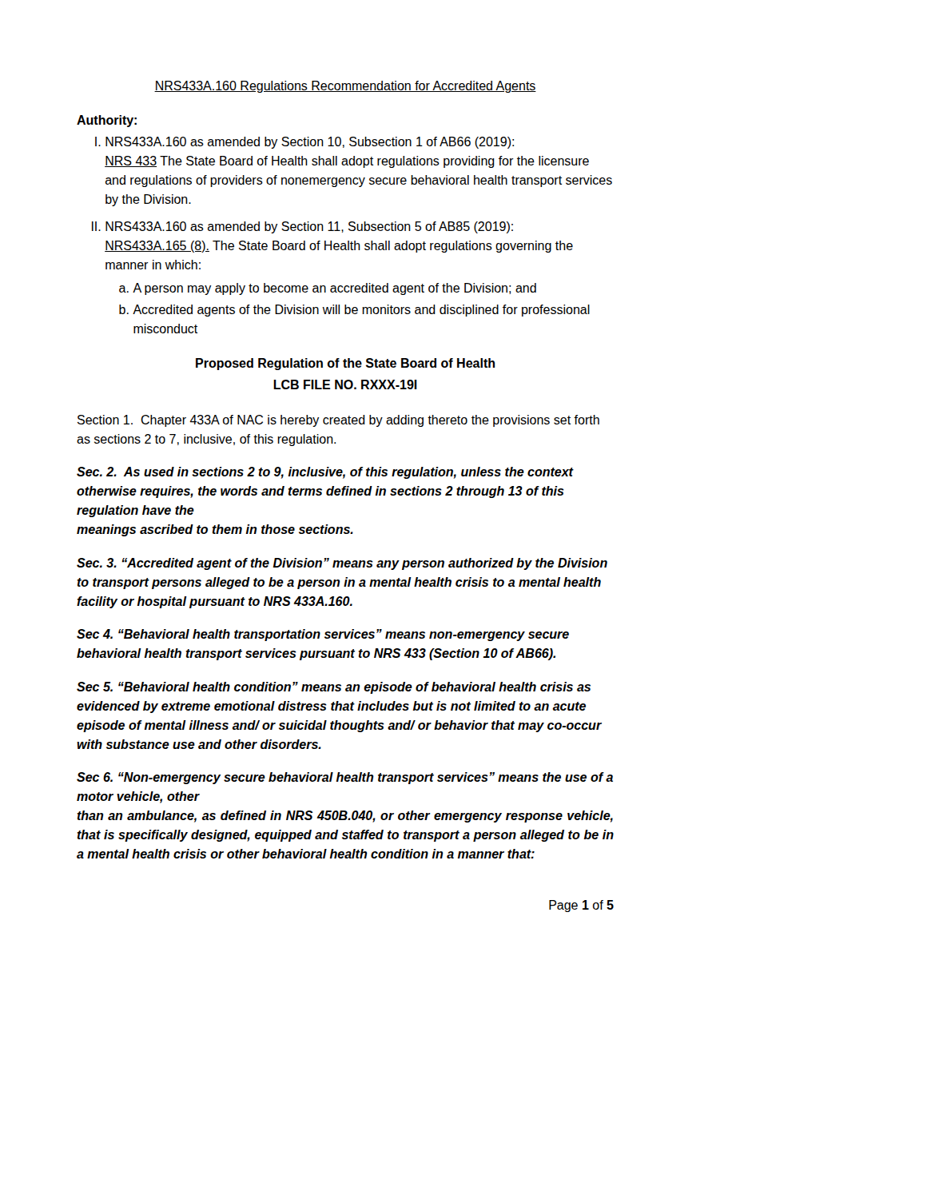NRS433A.160 Regulations Recommendation for Accredited Agents
Authority:
NRS433A.160 as amended by Section 10, Subsection 1 of AB66 (2019):
NRS 433 The State Board of Health shall adopt regulations providing for the licensure and regulations of providers of nonemergency secure behavioral health transport services by the Division.
NRS433A.160 as amended by Section 11, Subsection 5 of AB85 (2019):
NRS433A.165 (8). The State Board of Health shall adopt regulations governing the manner in which:
A person may apply to become an accredited agent of the Division; and
Accredited agents of the Division will be monitors and disciplined for professional misconduct
Proposed Regulation of the State Board of Health
LCB FILE NO. RXXX-19I
Section 1. Chapter 433A of NAC is hereby created by adding thereto the provisions set forth as sections 2 to 7, inclusive, of this regulation.
Sec. 2. As used in sections 2 to 9, inclusive, of this regulation, unless the context otherwise requires, the words and terms defined in sections 2 through 13 of this regulation have the
meanings ascribed to them in those sections.
Sec. 3. “Accredited agent of the Division” means any person authorized by the Division to transport persons alleged to be a person in a mental health crisis to a mental health facility or hospital pursuant to NRS 433A.160.
Sec 4. “Behavioral health transportation services” means non-emergency secure behavioral health transport services pursuant to NRS 433 (Section 10 of AB66).
Sec 5. “Behavioral health condition” means an episode of behavioral health crisis as evidenced by extreme emotional distress that includes but is not limited to an acute episode of mental illness and/ or suicidal thoughts and/ or behavior that may co-occur with substance use and other disorders.
Sec 6. “Non-emergency secure behavioral health transport services” means the use of a motor vehicle, other
than an ambulance, as defined in NRS 450B.040, or other emergency response vehicle, that is specifically designed, equipped and staffed to transport a person alleged to be in a mental health crisis or other behavioral health condition in a manner that:
Page 1 of 5